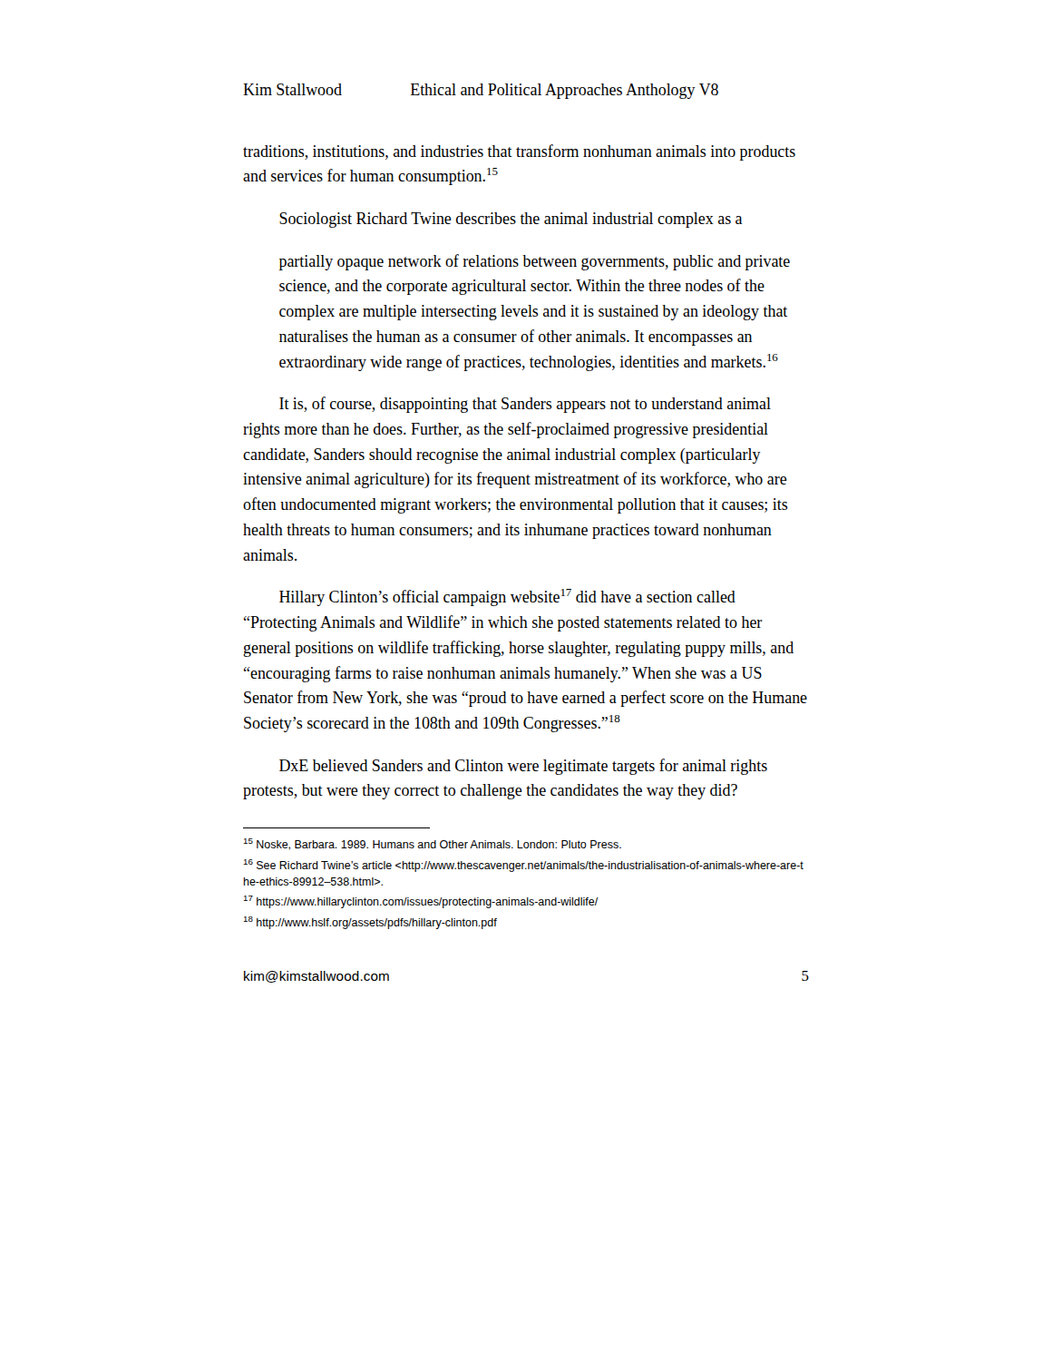Kim Stallwood Ethical and Political Approaches Anthology V8
traditions, institutions, and industries that transform nonhuman animals into products and services for human consumption.15
Sociologist Richard Twine describes the animal industrial complex as a
partially opaque network of relations between governments, public and private science, and the corporate agricultural sector. Within the three nodes of the complex are multiple intersecting levels and it is sustained by an ideology that naturalises the human as a consumer of other animals. It encompasses an extraordinary wide range of practices, technologies, identities and markets.16
It is, of course, disappointing that Sanders appears not to understand animal rights more than he does. Further, as the self-proclaimed progressive presidential candidate, Sanders should recognise the animal industrial complex (particularly intensive animal agriculture) for its frequent mistreatment of its workforce, who are often undocumented migrant workers; the environmental pollution that it causes; its health threats to human consumers; and its inhumane practices toward nonhuman animals.
Hillary Clinton’s official campaign website17 did have a section called “Protecting Animals and Wildlife” in which she posted statements related to her general positions on wildlife trafficking, horse slaughter, regulating puppy mills, and “encouraging farms to raise nonhuman animals humanely.” When she was a US Senator from New York, she was “proud to have earned a perfect score on the Humane Society’s scorecard in the 108th and 109th Congresses.”18
DxE believed Sanders and Clinton were legitimate targets for animal rights protests, but were they correct to challenge the candidates the way they did?
15 Noske, Barbara. 1989. Humans and Other Animals. London: Pluto Press.
16 See Richard Twine’s article <http://www.thescavenger.net/animals/the-industrialisation-of-animals-where-are-the-ethics-89912–538.html>.
17 https://www.hillaryclinton.com/issues/protecting-animals-and-wildlife/
18 http://www.hslf.org/assets/pdfs/hillary-clinton.pdf
kim@kimstallwood.com 5